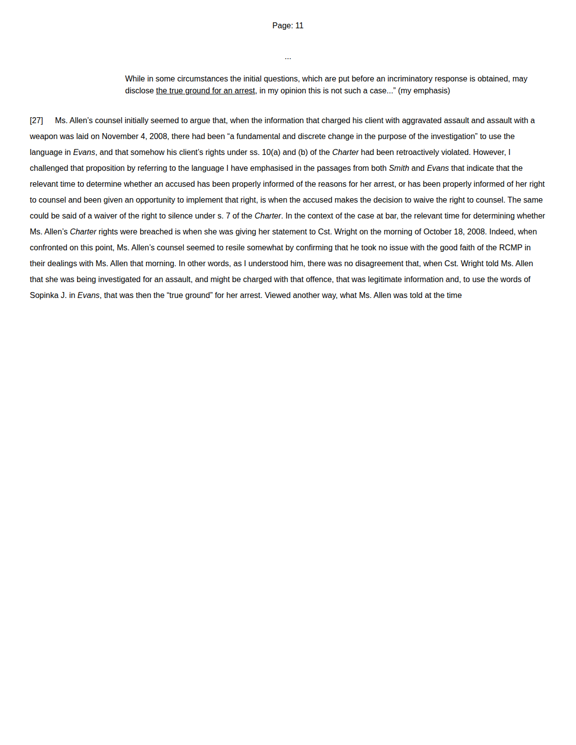Page: 11
...
While in some circumstances the initial questions, which are put before an incriminatory response is obtained, may disclose the true ground for an arrest, in my opinion this is not such a case...” (my emphasis)
[27] Ms. Allen’s counsel initially seemed to argue that, when the information that charged his client with aggravated assault and assault with a weapon was laid on November 4, 2008, there had been “a fundamental and discrete change in the purpose of the investigation” to use the language in Evans, and that somehow his client’s rights under ss. 10(a) and (b) of the Charter had been retroactively violated. However, I challenged that proposition by referring to the language I have emphasised in the passages from both Smith and Evans that indicate that the relevant time to determine whether an accused has been properly informed of the reasons for her arrest, or has been properly informed of her right to counsel and been given an opportunity to implement that right, is when the accused makes the decision to waive the right to counsel. The same could be said of a waiver of the right to silence under s. 7 of the Charter. In the context of the case at bar, the relevant time for determining whether Ms. Allen’s Charter rights were breached is when she was giving her statement to Cst. Wright on the morning of October 18, 2008. Indeed, when confronted on this point, Ms. Allen’s counsel seemed to resile somewhat by confirming that he took no issue with the good faith of the RCMP in their dealings with Ms. Allen that morning. In other words, as I understood him, there was no disagreement that, when Cst. Wright told Ms. Allen that she was being investigated for an assault, and might be charged with that offence, that was legitimate information and, to use the words of Sopinka J. in Evans, that was then the “true ground” for her arrest. Viewed another way, what Ms. Allen was told at the time